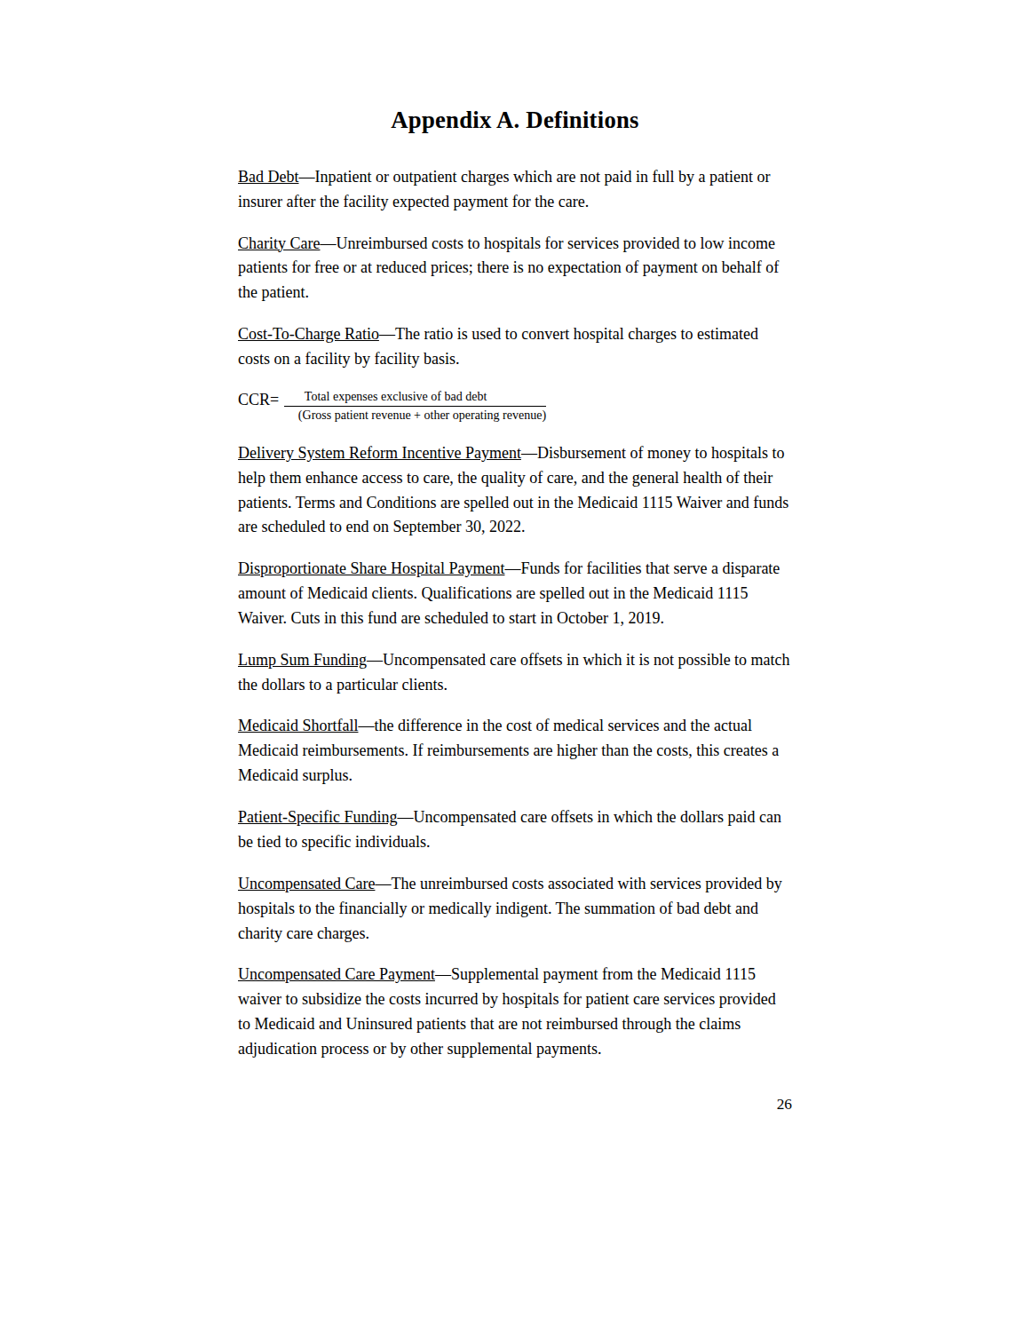Appendix A. Definitions
Bad Debt—Inpatient or outpatient charges which are not paid in full by a patient or insurer after the facility expected payment for the care.
Charity Care—Unreimbursed costs to hospitals for services provided to low income patients for free or at reduced prices; there is no expectation of payment on behalf of the patient.
Cost-To-Charge Ratio—The ratio is used to convert hospital charges to estimated costs on a facility by facility basis.
CCR=Total expenses exclusive of bad debt(Gross patient revenue + other operating revenue)
Delivery System Reform Incentive Payment—Disbursement of money to hospitals to help them enhance access to care, the quality of care, and the general health of their patients. Terms and Conditions are spelled out in the Medicaid 1115 Waiver and funds are scheduled to end on September 30, 2022.
Disproportionate Share Hospital Payment—Funds for facilities that serve a disparate amount of Medicaid clients. Qualifications are spelled out in the Medicaid 1115 Waiver. Cuts in this fund are scheduled to start in October 1, 2019.
Lump Sum Funding—Uncompensated care offsets in which it is not possible to match the dollars to a particular clients.
Medicaid Shortfall—the difference in the cost of medical services and the actual Medicaid reimbursements. If reimbursements are higher than the costs, this creates a Medicaid surplus.
Patient-Specific Funding—Uncompensated care offsets in which the dollars paid can be tied to specific individuals.
Uncompensated Care—The unreimbursed costs associated with services provided by hospitals to the financially or medically indigent. The summation of bad debt and charity care charges.
Uncompensated Care Payment—Supplemental payment from the Medicaid 1115 waiver to subsidize the costs incurred by hospitals for patient care services provided to Medicaid and Uninsured patients that are not reimbursed through the claims adjudication process or by other supplemental payments.
26